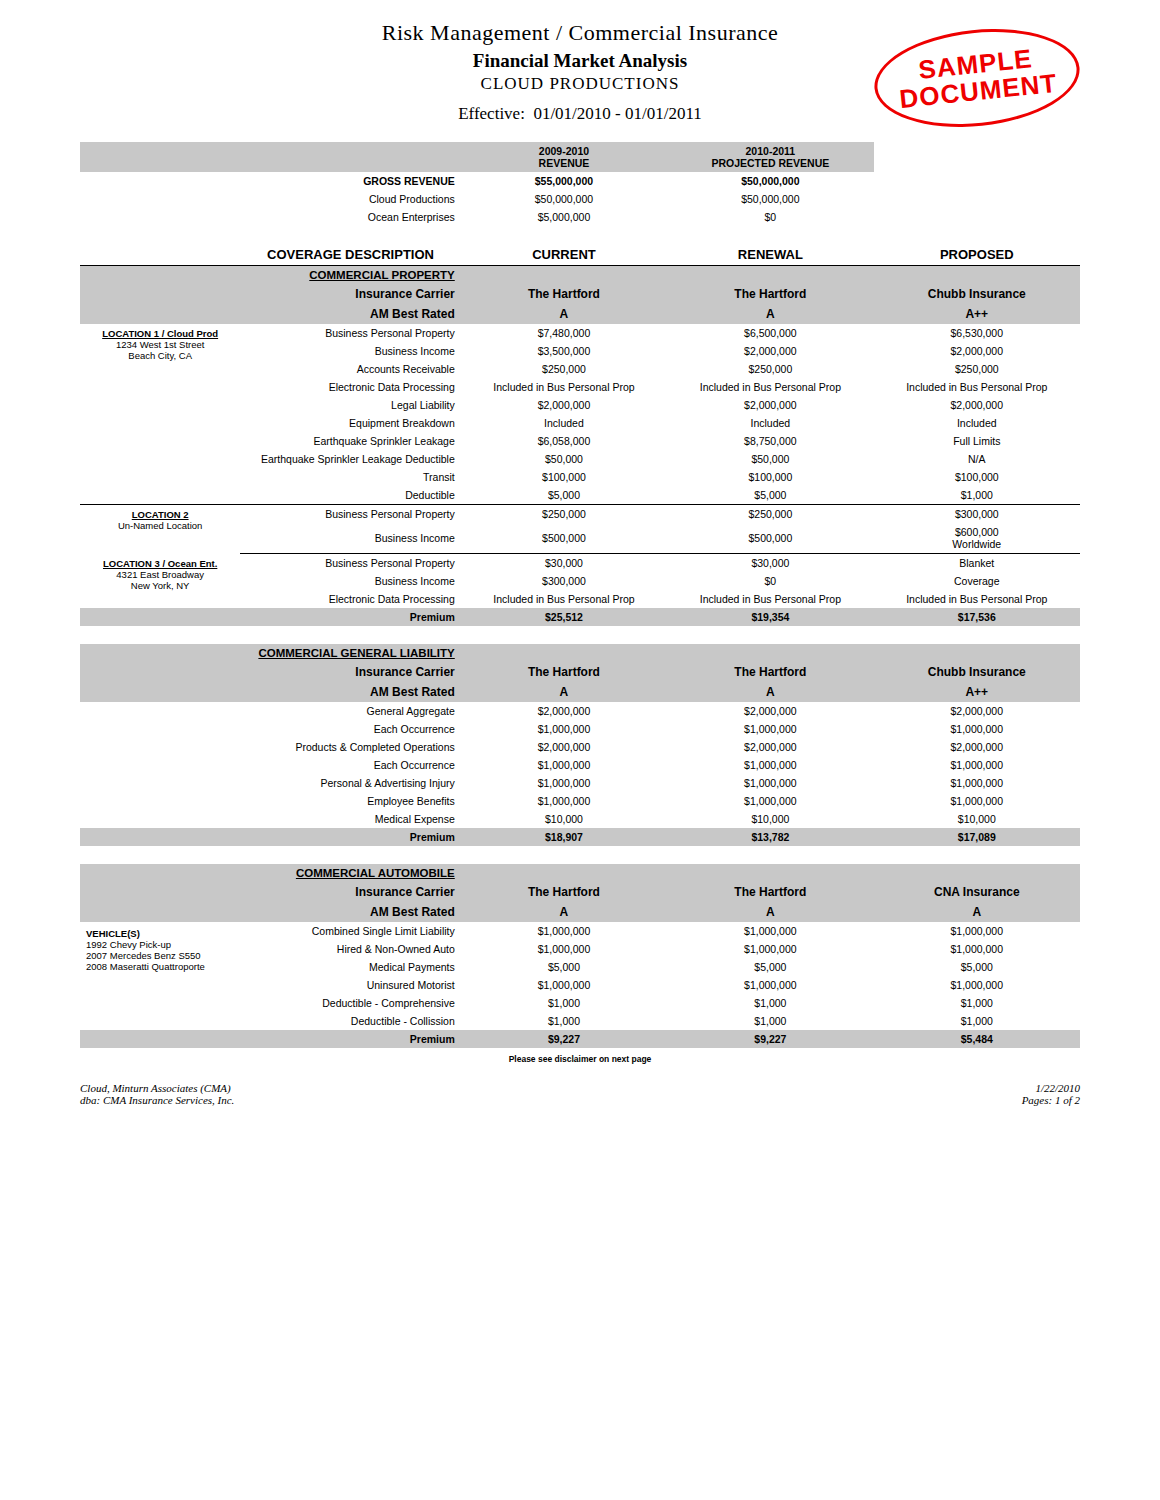SAMPLE DOCUMENT
Risk Management / Commercial Insurance
Financial Market Analysis
CLOUD PRODUCTIONS
Effective: 01/01/2010 - 01/01/2011
| | | 2009-2010 REVENUE | 2010-2011 PROJECTED REVENUE | |
| | GROSS REVENUE | $55,000,000 | $50,000,000 | |
| | Cloud Productions | $50,000,000 | $50,000,000 | |
| | Ocean Enterprises | $5,000,000 | $0 | |
| | COVERAGE DESCRIPTION | CURRENT | RENEWAL | PROPOSED |
| | COMMERCIAL PROPERTY | | | |
| | Insurance Carrier | The Hartford | The Hartford | Chubb Insurance |
| | AM Best Rated | A | A | A++ |
| LOCATION 1 / Cloud Prod 1234 West 1st Street Beach City, CA | Business Personal Property | $7,480,000 | $6,500,000 | $6,530,000 |
| Business Income | $3,500,000 | $2,000,000 | $2,000,000 |
| Accounts Receivable | $250,000 | $250,000 | $250,000 |
| Electronic Data Processing | Included in Bus Personal Prop | Included in Bus Personal Prop | Included in Bus Personal Prop |
| Legal Liability | $2,000,000 | $2,000,000 | $2,000,000 |
| Equipment Breakdown | Included | Included | Included |
| Earthquake Sprinkler Leakage | $6,058,000 | $8,750,000 | Full Limits |
| Earthquake Sprinkler Leakage Deductible | $50,000 | $50,000 | N/A |
| Transit | $100,000 | $100,000 | $100,000 |
| | Deductible | $5,000 | $5,000 | $1,000 |
| LOCATION 2 Un-Named Location | Business Personal Property | $250,000 | $250,000 | $300,000 |
| Business Income | $500,000 | $500,000 | $600,000 Worldwide |
| LOCATION 3 / Ocean Ent. 4321 East Broadway New York, NY | Business Personal Property | $30,000 | $30,000 | Blanket |
| Business Income | $300,000 | $0 | Coverage |
| Electronic Data Processing | Included in Bus Personal Prop | Included in Bus Personal Prop | Included in Bus Personal Prop |
| | Premium | $25,512 | $19,354 | $17,536 |
| | COMMERCIAL GENERAL LIABILITY | | | |
| | Insurance Carrier | The Hartford | The Hartford | Chubb Insurance |
| | AM Best Rated | A | A | A++ |
| | General Aggregate | $2,000,000 | $2,000,000 | $2,000,000 |
| | Each Occurrence | $1,000,000 | $1,000,000 | $1,000,000 |
| | Products & Completed Operations | $2,000,000 | $2,000,000 | $2,000,000 |
| | Each Occurrence | $1,000,000 | $1,000,000 | $1,000,000 |
| | Personal & Advertising Injury | $1,000,000 | $1,000,000 | $1,000,000 |
| | Employee Benefits | $1,000,000 | $1,000,000 | $1,000,000 |
| | Medical Expense | $10,000 | $10,000 | $10,000 |
| | Premium | $18,907 | $13,782 | $17,089 |
| | COMMERCIAL AUTOMOBILE | | | |
| | Insurance Carrier | The Hartford | The Hartford | CNA Insurance |
| | AM Best Rated | A | A | A |
| VEHICLE(S) 1992 Chevy Pick-up 2007 Mercedes Benz S550 2008 Maseratti Quattroporte | Combined Single Limit Liability | $1,000,000 | $1,000,000 | $1,000,000 |
| Hired & Non-Owned Auto | $1,000,000 | $1,000,000 | $1,000,000 |
| Medical Payments | $5,000 | $5,000 | $5,000 |
| Uninsured Motorist | $1,000,000 | $1,000,000 | $1,000,000 |
| Deductible - Comprehensive | $1,000 | $1,000 | $1,000 |
| Deductible - Collission | $1,000 | $1,000 | $1,000 |
| | Premium | $9,227 | $9,227 | $5,484 |
Please see disclaimer on next page
Cloud, Minturn Associates (CMA)
dba: CMA Insurance Services, Inc.
1/22/2010
Pages: 1 of 2